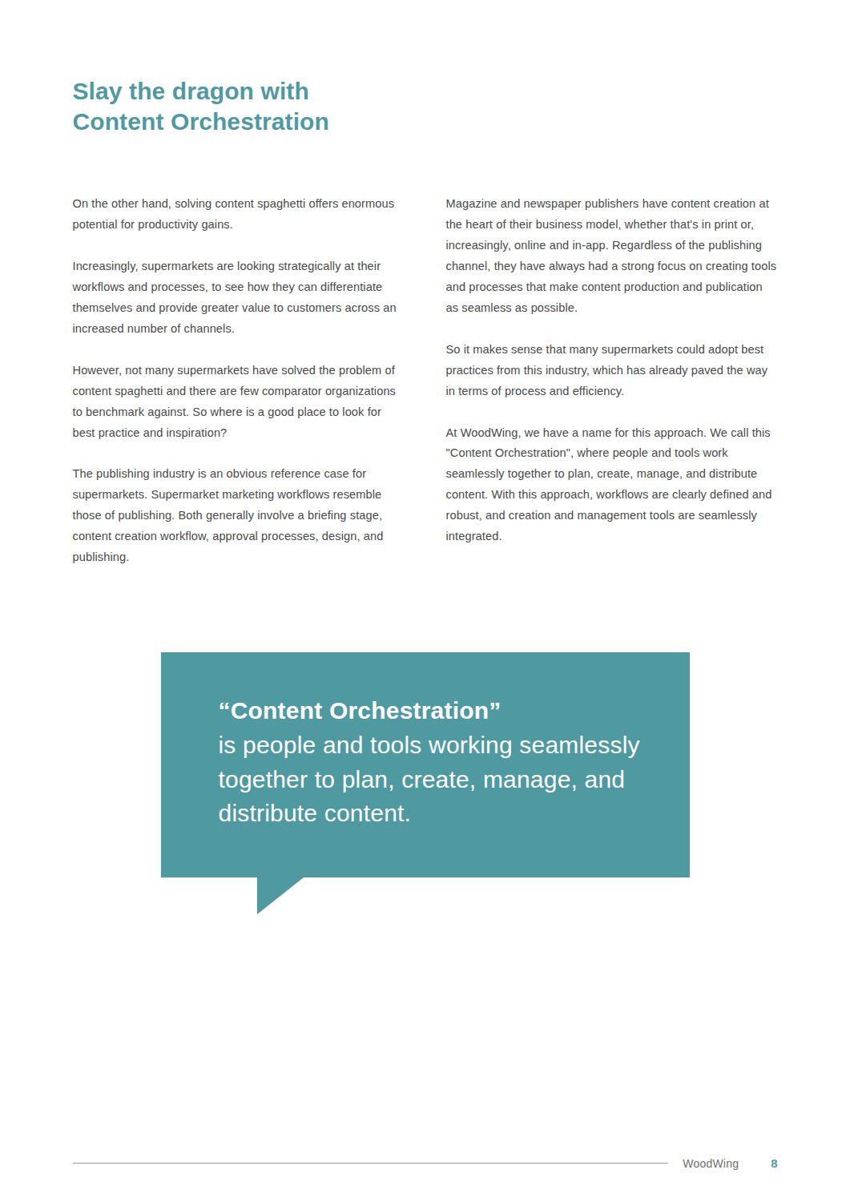Slay the dragon with
Content Orchestration
On the other hand, solving content spaghetti offers enormous potential for productivity gains.
Increasingly, supermarkets are looking strategically at their workflows and processes, to see how they can differentiate themselves and provide greater value to customers across an increased number of channels.
However, not many supermarkets have solved the problem of content spaghetti and there are few comparator organizations to benchmark against. So where is a good place to look for best practice and inspiration?
The publishing industry is an obvious reference case for supermarkets. Supermarket marketing workflows resemble those of publishing. Both generally involve a briefing stage, content creation workflow, approval processes, design, and publishing.
Magazine and newspaper publishers have content creation at the heart of their business model, whether that's in print or, increasingly, online and in-app. Regardless of the publishing channel, they have always had a strong focus on creating tools and processes that make content production and publication as seamless as possible.
So it makes sense that many supermarkets could adopt best practices from this industry, which has already paved the way in terms of process and efficiency.
At WoodWing, we have a name for this approach. We call this "Content Orchestration", where people and tools work seamlessly together to plan, create, manage, and distribute content. With this approach, workflows are clearly defined and robust, and creation and management tools are seamlessly integrated.
“Content Orchestration”
is people and tools working seamlessly together to plan, create, manage, and distribute content.
WoodWing
8